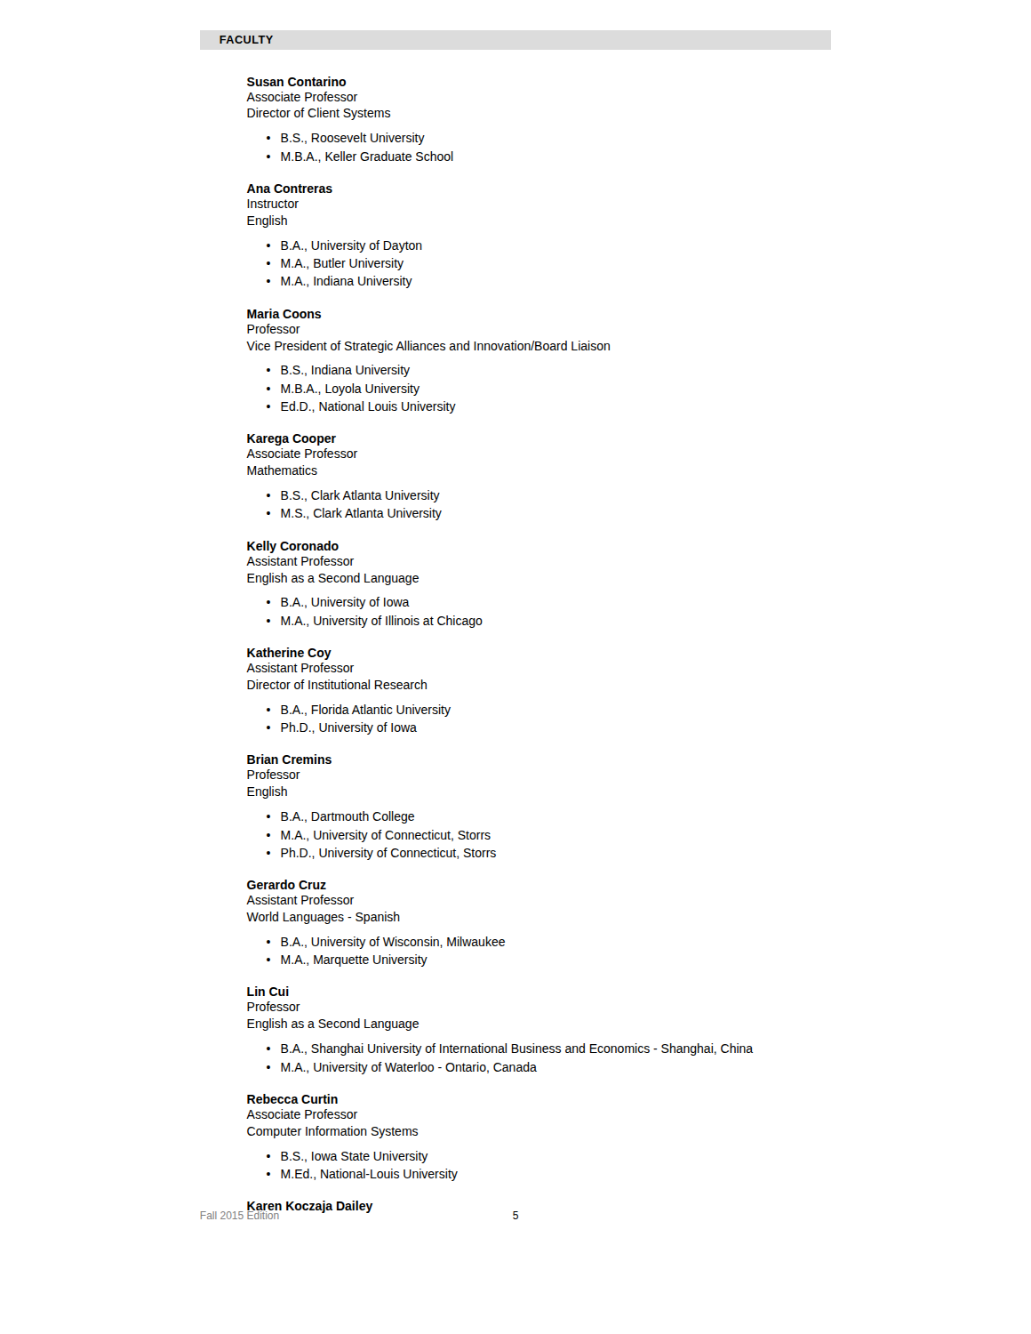FACULTY
Susan Contarino
Associate Professor
Director of Client Systems
B.S., Roosevelt University
M.B.A., Keller Graduate School
Ana Contreras
Instructor
English
B.A., University of Dayton
M.A., Butler University
M.A., Indiana University
Maria Coons
Professor
Vice President of Strategic Alliances and Innovation/Board Liaison
B.S., Indiana University
M.B.A., Loyola University
Ed.D., National Louis University
Karega Cooper
Associate Professor
Mathematics
B.S., Clark Atlanta University
M.S., Clark Atlanta University
Kelly Coronado
Assistant Professor
English as a Second Language
B.A., University of Iowa
M.A., University of Illinois at Chicago
Katherine Coy
Assistant Professor
Director of Institutional Research
B.A., Florida Atlantic University
Ph.D., University of Iowa
Brian Cremins
Professor
English
B.A., Dartmouth College
M.A., University of Connecticut, Storrs
Ph.D., University of Connecticut, Storrs
Gerardo Cruz
Assistant Professor
World Languages - Spanish
B.A., University of Wisconsin, Milwaukee
M.A., Marquette University
Lin Cui
Professor
English as a Second Language
B.A., Shanghai University of International Business and Economics - Shanghai, China
M.A., University of Waterloo - Ontario, Canada
Rebecca Curtin
Associate Professor
Computer Information Systems
B.S., Iowa State University
M.Ed., National-Louis University
Karen Koczaja Dailey
Fall 2015 Edition 5